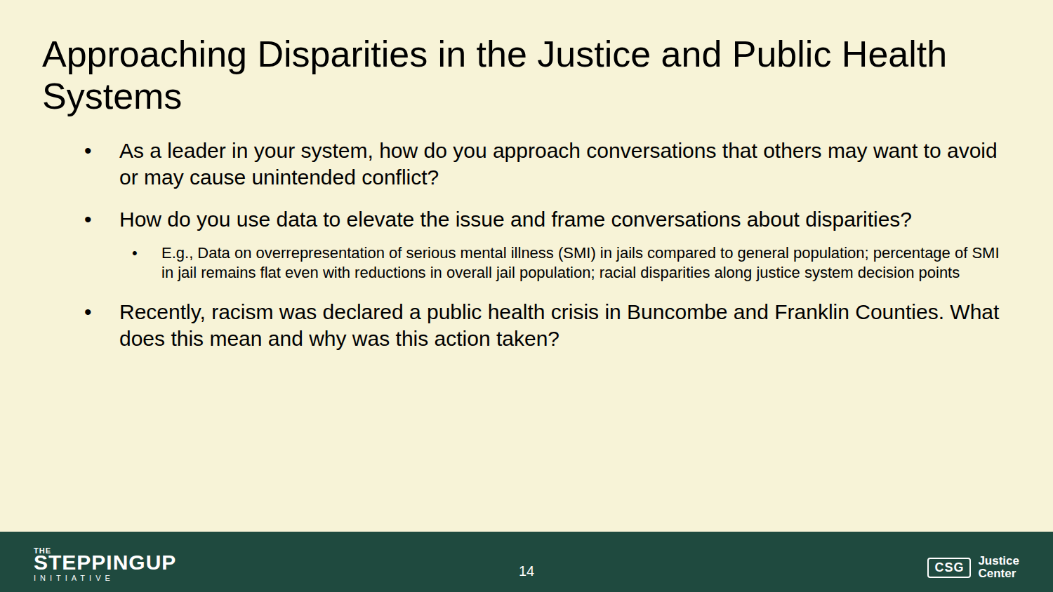Approaching Disparities in the Justice and Public Health Systems
As a leader in your system, how do you approach conversations that others may want to avoid or may cause unintended conflict?
How do you use data to elevate the issue and frame conversations about disparities?
E.g., Data on overrepresentation of serious mental illness (SMI) in jails compared to general population; percentage of SMI in jail remains flat even with reductions in overall jail population; racial disparities along justice system decision points
Recently, racism was declared a public health crisis in Buncombe and Franklin Counties. What does this mean and why was this action taken?
THESTEPPINGUP
INITIATIVE
14
CSG
Justice
Center